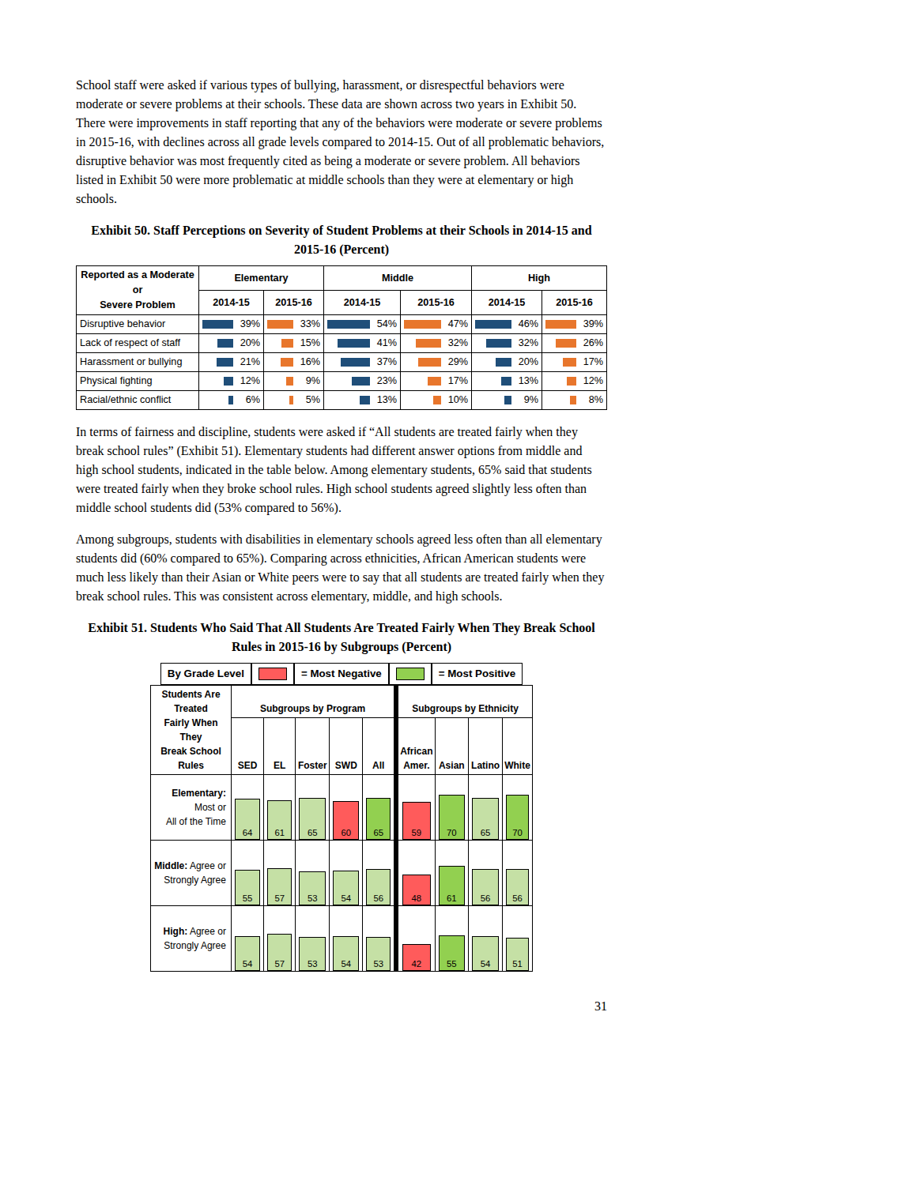School staff were asked if various types of bullying, harassment, or disrespectful behaviors were moderate or severe problems at their schools. These data are shown across two years in Exhibit 50. There were improvements in staff reporting that any of the behaviors were moderate or severe problems in 2015-16, with declines across all grade levels compared to 2014-15. Out of all problematic behaviors, disruptive behavior was most frequently cited as being a moderate or severe problem. All behaviors listed in Exhibit 50 were more problematic at middle schools than they were at elementary or high schools.
Exhibit 50. Staff Perceptions on Severity of Student Problems at their Schools in 2014-15 and 2015-16 (Percent)
| Reported as a Moderate or Severe Problem | Elementary | Middle | High |
| --- | --- | --- | --- |
| 2014-15 | 2015-16 | 2014-15 | 2015-16 | 2014-15 | 2015-16 |
| Disruptive behavior | 39% | 33% | 54% | 47% | 46% | 39% |
| Lack of respect of staff | 20% | 15% | 41% | 32% | 32% | 26% |
| Harassment or bullying | 21% | 16% | 37% | 29% | 20% | 17% |
| Physical fighting | 12% | 9% | 23% | 17% | 13% | 12% |
| Racial/ethnic conflict | 6% | 5% | 13% | 10% | 9% | 8% |
In terms of fairness and discipline, students were asked if “All students are treated fairly when they break school rules” (Exhibit 51). Elementary students had different answer options from middle and high school students, indicated in the table below. Among elementary students, 65% said that students were treated fairly when they broke school rules. High school students agreed slightly less often than middle school students did (53% compared to 56%).
Among subgroups, students with disabilities in elementary schools agreed less often than all elementary students did (60% compared to 65%). Comparing across ethnicities, African American students were much less likely than their Asian or White peers were to say that all students are treated fairly when they break school rules. This was consistent across elementary, middle, and high schools.
Exhibit 51. Students Who Said That All Students Are Treated Fairly When They Break School Rules in 2015-16 by Subgroups (Percent)
By Grade Level = Most Negative = Most Positive
| Students Are Treated Fairly When They Break School Rules | Subgroups by Program | | Subgroups by Ethnicity |
| SED | EL | Foster | SWD | All | African Amer. | Asian | Latino | White |
| Elementary: Most or All of the Time | 64 | 61 | 65 | 60 | 65 | 59 | 70 | 65 | 70 |
| Middle: Agree or Strongly Agree | 55 | 57 | 53 | 54 | 56 | 48 | 61 | 56 | 56 |
| High: Agree or Strongly Agree | 54 | 57 | 53 | 54 | 53 | 42 | 55 | 54 | 51 |
31